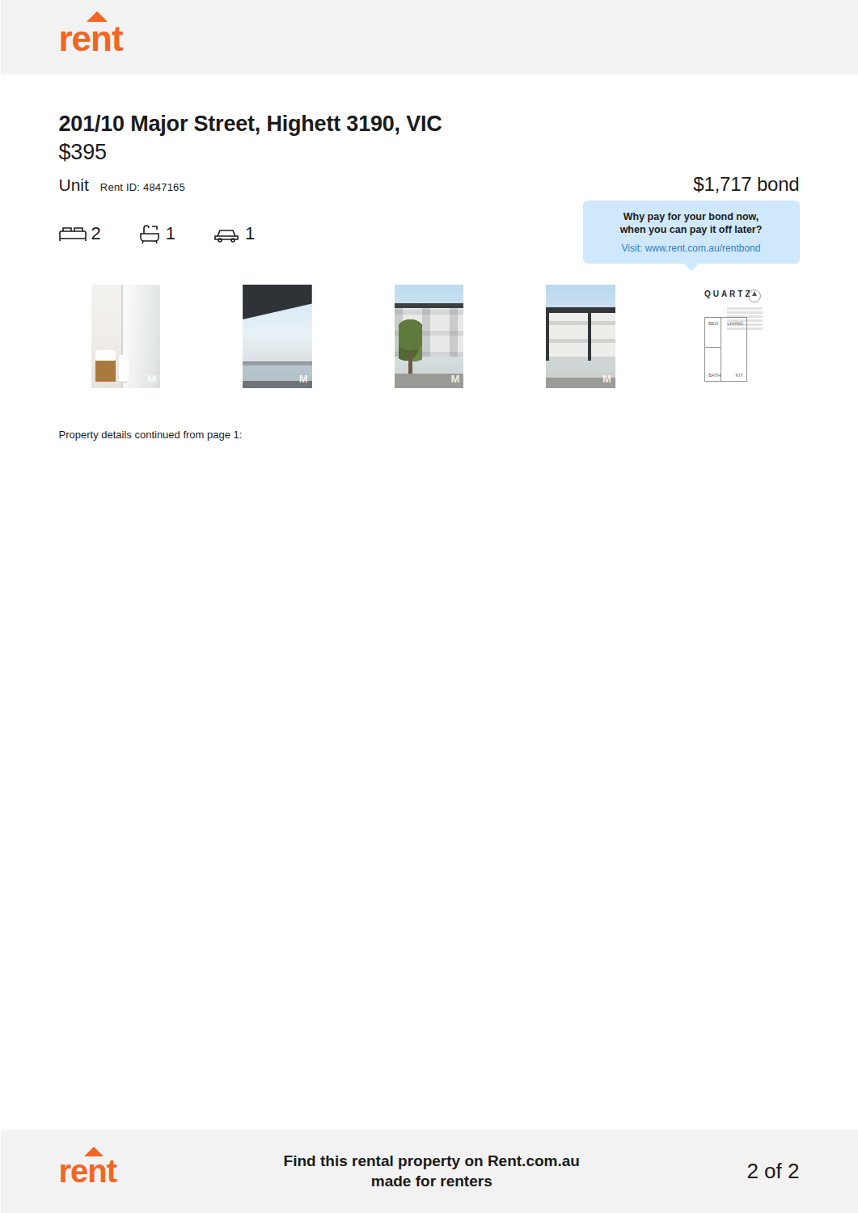rent
201/10 Major Street, Highett 3190, VIC
$395
Unit Rent ID: 4847165 $1,717 bond Why pay for your bond now,
when you can pay it off later? Visit: www.rent.com.au/rentbond
2
1
1
M
M
M
M
QUARTZ
BED BATH LIVING KIT
Property details continued from page 1:
rent
Find this rental property on Rent.com.au
made for renters
2 of 2